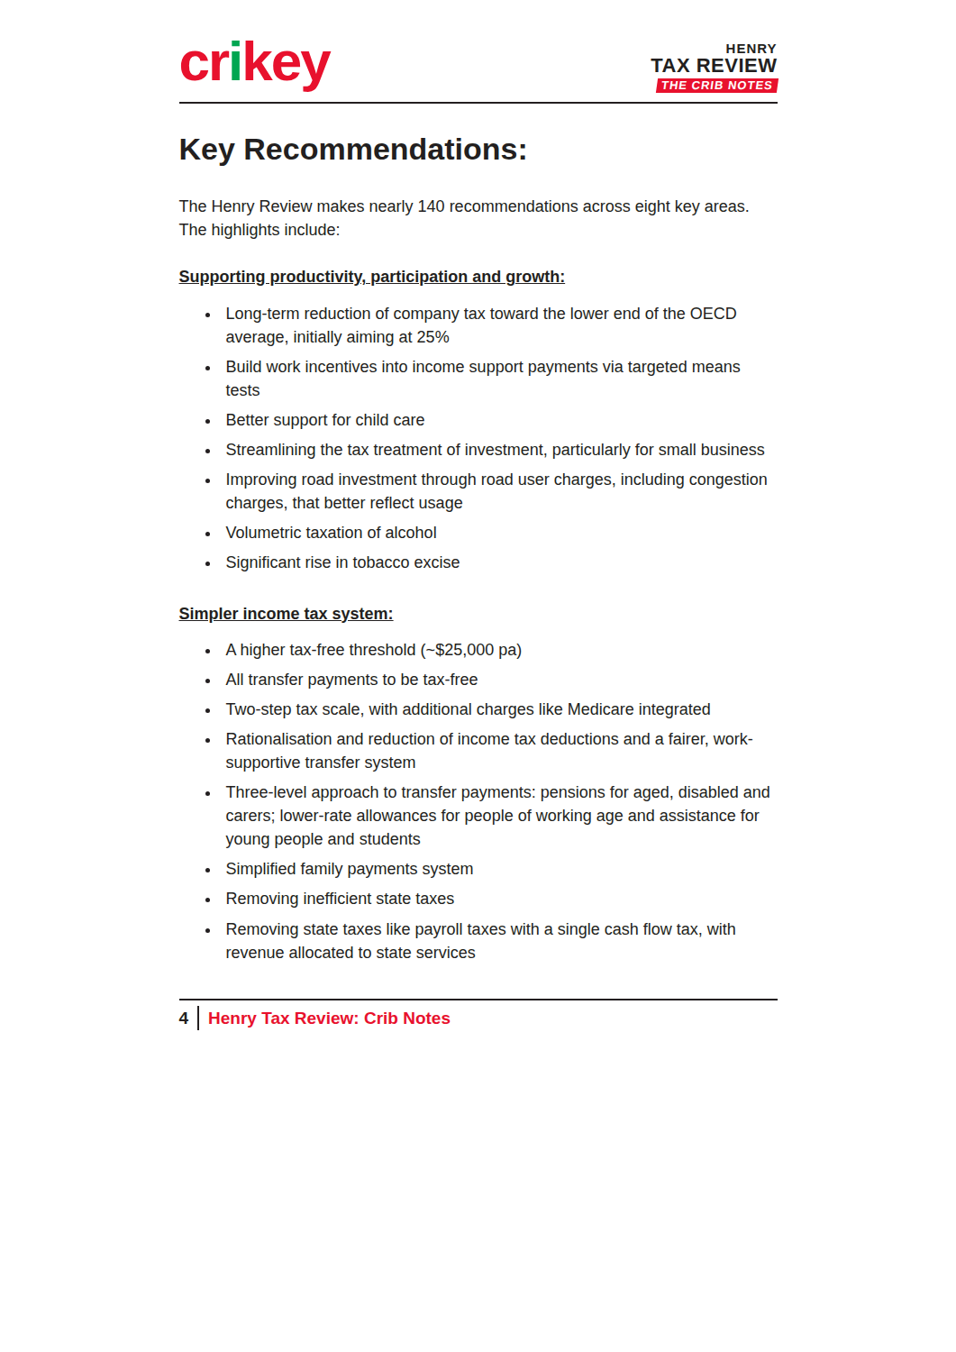crikey
HENRY TAX REVIEW THE CRIB NOTES
Key Recommendations:
The Henry Review makes nearly 140 recommendations across eight key areas. The highlights include:
Supporting productivity, participation and growth:
Long-term reduction of company tax toward the lower end of the OECD average, initially aiming at 25%
Build work incentives into income support payments via targeted means tests
Better support for child care
Streamlining the tax treatment of investment, particularly for small business
Improving road investment through road user charges, including congestion charges, that better reflect usage
Volumetric taxation of alcohol
Significant rise in tobacco excise
Simpler income tax system:
A higher tax-free threshold (~$25,000 pa)
All transfer payments to be tax-free
Two-step tax scale, with additional charges like Medicare integrated
Rationalisation and reduction of income tax deductions and a fairer, work-supportive transfer system
Three-level approach to transfer payments: pensions for aged, disabled and carers; lower-rate allowances for people of working age and assistance for young people and students
Simplified family payments system
Removing inefficient state taxes
Removing state taxes like payroll taxes with a single cash flow tax, with revenue allocated to state services
4 Henry Tax Review: Crib Notes